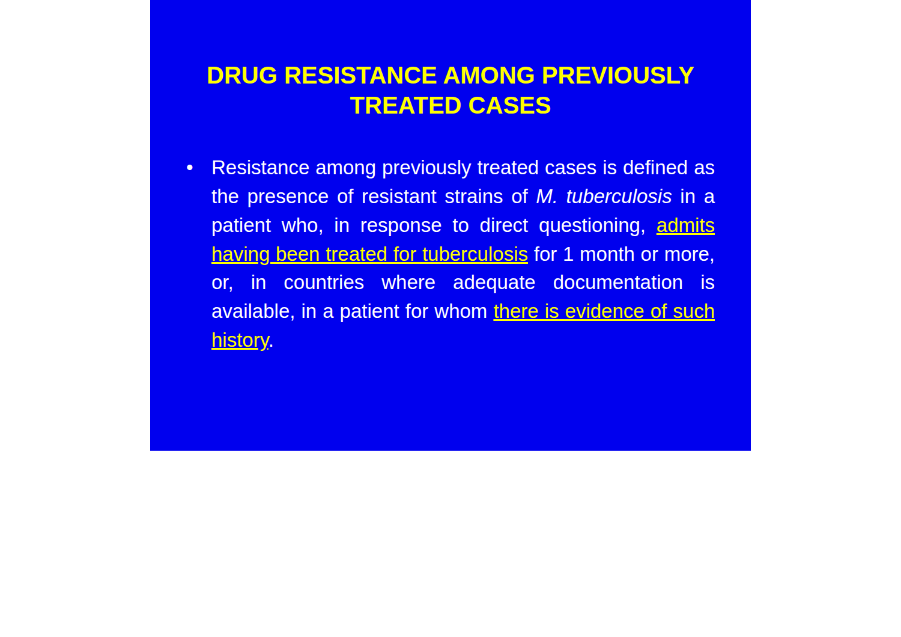DRUG RESISTANCE AMONG PREVIOUSLY TREATED CASES
Resistance among previously treated cases is defined as the presence of resistant strains of M. tuberculosis in a patient who, in response to direct questioning, admits having been treated for tuberculosis for 1 month or more, or, in countries where adequate documentation is available, in a patient for whom there is evidence of such history.